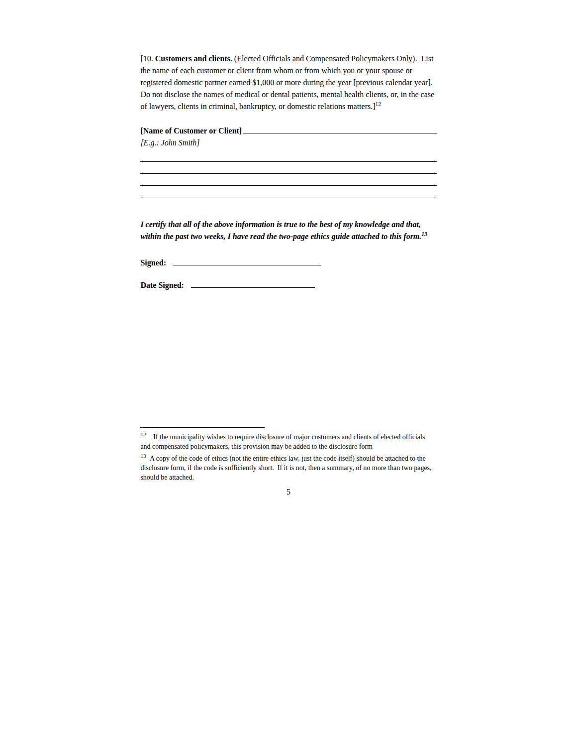[10. Customers and clients. (Elected Officials and Compensated Policymakers Only). List the name of each customer or client from whom or from which you or your spouse or registered domestic partner earned $1,000 or more during the year [previous calendar year]. Do not disclose the names of medical or dental patients, mental health clients, or, in the case of lawyers, clients in criminal, bankruptcy, or domestic relations matters.]12
[Name of Customer or Client]
[E.g.: John Smith]
I certify that all of the above information is true to the best of my knowledge and that, within the past two weeks, I have read the two-page ethics guide attached to this form.13
Signed:
Date Signed:
12 If the municipality wishes to require disclosure of major customers and clients of elected officials and compensated policymakers, this provision may be added to the disclosure form
13 A copy of the code of ethics (not the entire ethics law, just the code itself) should be attached to the disclosure form, if the code is sufficiently short. If it is not, then a summary, of no more than two pages, should be attached.
5